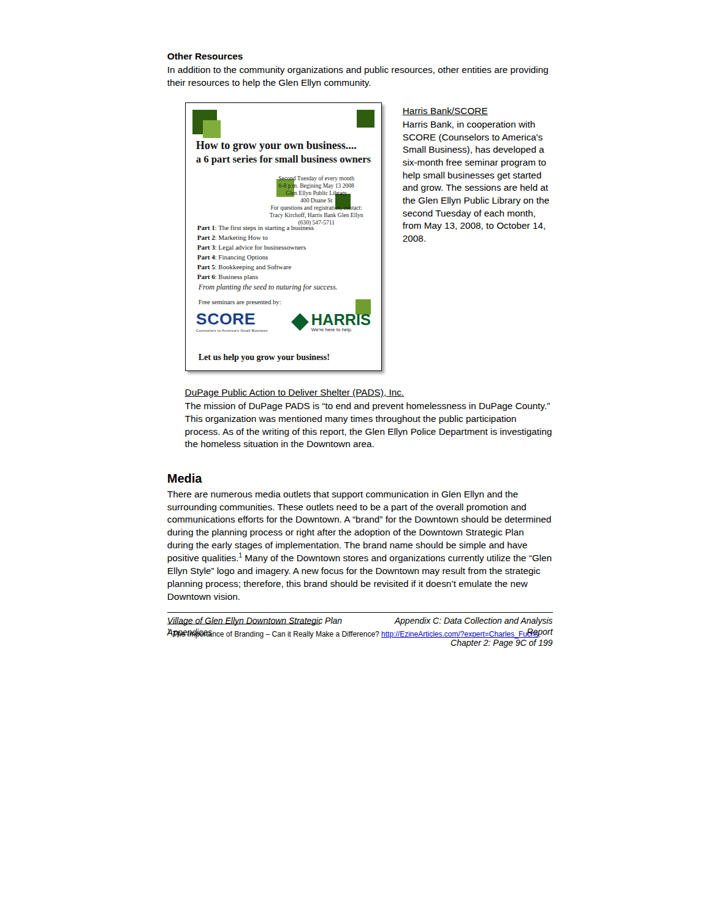Other Resources
In addition to the community organizations and public resources, other entities are providing their resources to help the Glen Ellyn community.
How to grow your own business.... a 6 part series for small business owners
Second Tuesday of every month
6-8 p.m. Begining May 13 2008
Glen Ellyn Public Library
400 Duane St
For questions and registration, contact:
Tracy Kirchoff, Harris Bank Glen Ellyn
(630) 547-5711
Part 1: The first steps in starting a business
Part 2: Marketing How to
Part 3: Legal advice for businessowners
Part 4: Financing Options
Part 5: Bookkeeping and Software
Part 6: Business plans
From planting the seed to nuturing for success.
Free seminars are presented by:
SCORECounselors to America's Small Business
HARRISWe're here to help.
Let us help you grow your business!
Harris Bank/SCORE
Harris Bank, in cooperation with SCORE (Counselors to America's Small Business), has developed a six-month free seminar program to help small businesses get started and grow. The sessions are held at the Glen Ellyn Public Library on the second Tuesday of each month, from May 13, 2008, to October 14, 2008.
DuPage Public Action to Deliver Shelter (PADS), Inc.
The mission of DuPage PADS is “to end and prevent homelessness in DuPage County.” This organization was mentioned many times throughout the public participation process. As of the writing of this report, the Glen Ellyn Police Department is investigating the homeless situation in the Downtown area.
Media
There are numerous media outlets that support communication in Glen Ellyn and the surrounding communities. These outlets need to be a part of the overall promotion and communications efforts for the Downtown. A “brand” for the Downtown should be determined during the planning process or right after the adoption of the Downtown Strategic Plan during the early stages of implementation. The brand name should be simple and have positive qualities.1 Many of the Downtown stores and organizations currently utilize the “Glen Ellyn Style” logo and imagery. A new focus for the Downtown may result from the strategic planning process; therefore, this brand should be revisited if it doesn’t emulate the new Downtown vision.
1 The Importance of Branding – Can it Really Make a Difference? http://EzineArticles.com/?expert=Charles_Fuchs.
Village of Glen Ellyn Downtown Strategic Plan Appendices
Appendix C: Data Collection and Analysis Report
Chapter 2: Page 9C of 199